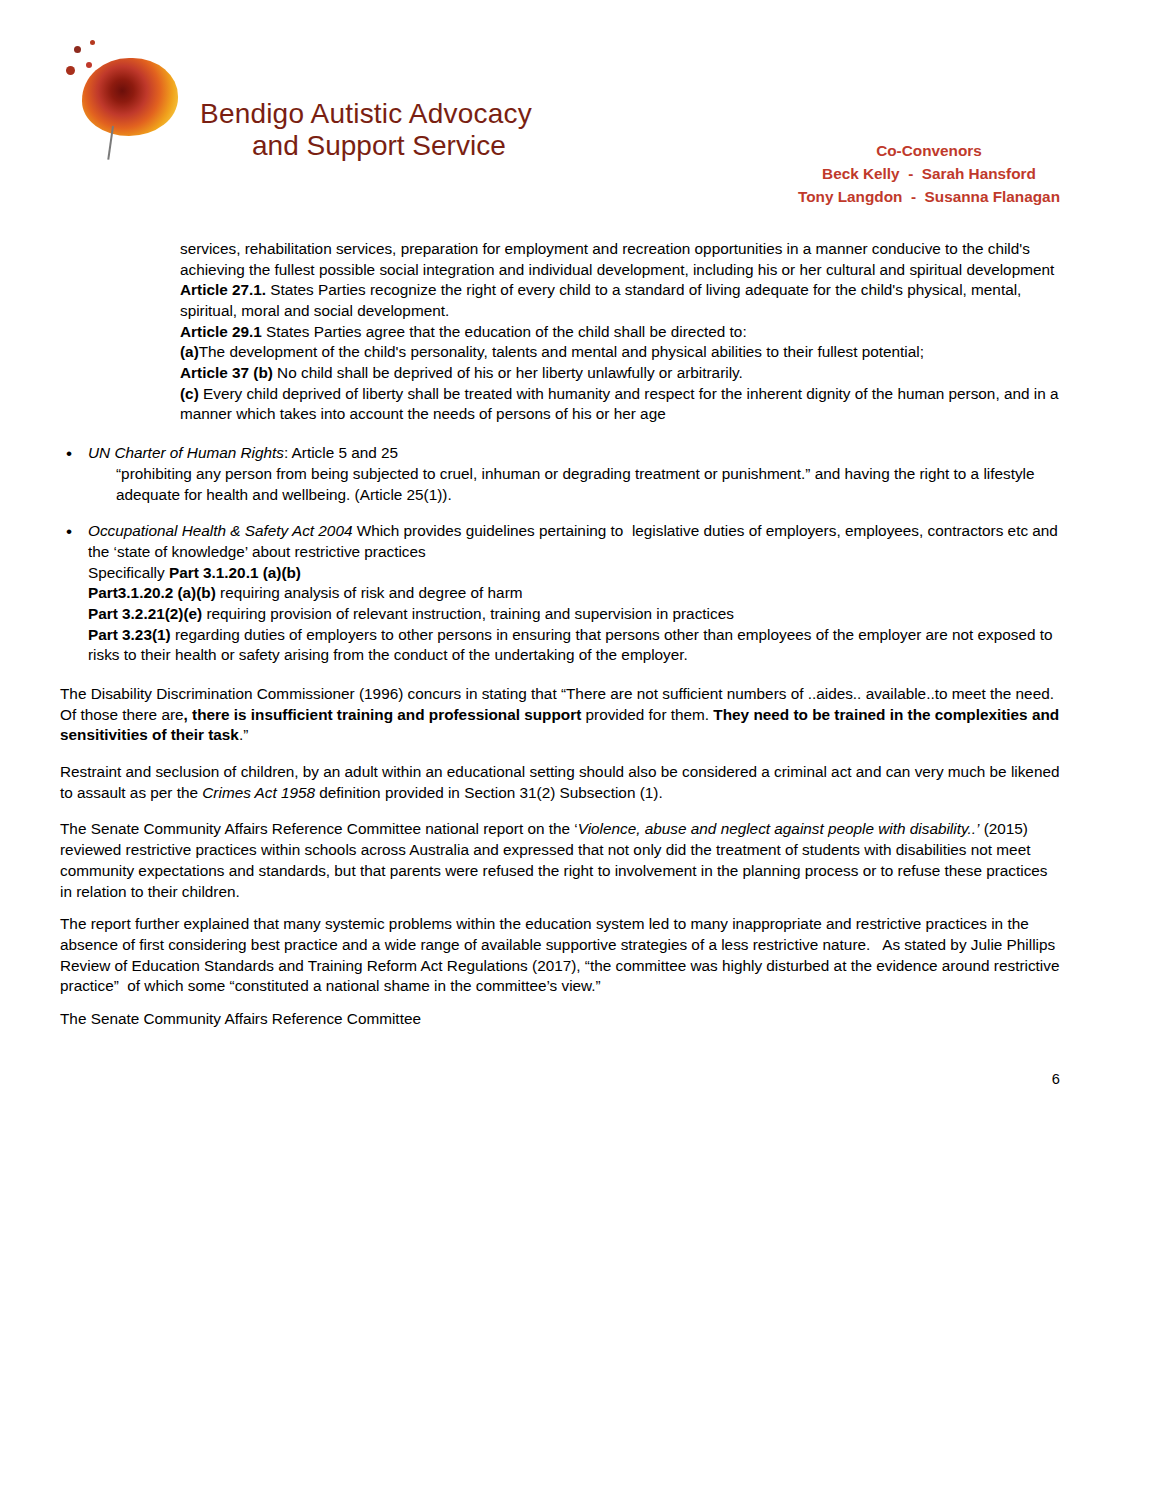Bendigo Autistic Advocacy
and Support Service
Co-Convenors
Beck Kelly - Sarah Hansford
Tony Langdon - Susanna Flanagan
services, rehabilitation services, preparation for employment and recreation opportunities in a manner conducive to the child's achieving the fullest possible social integration and individual development, including his or her cultural and spiritual development
Article 27.1. States Parties recognize the right of every child to a standard of living adequate for the child's physical, mental, spiritual, moral and social development.
Article 29.1 States Parties agree that the education of the child shall be directed to:
(a) The development of the child's personality, talents and mental and physical abilities to their fullest potential;
Article 37 (b) No child shall be deprived of his or her liberty unlawfully or arbitrarily.
(c) Every child deprived of liberty shall be treated with humanity and respect for the inherent dignity of the human person, and in a manner which takes into account the needs of persons of his or her age
UN Charter of Human Rights: Article 5 and 25
“prohibiting any person from being subjected to cruel, inhuman or degrading treatment or punishment.” and having the right to a lifestyle adequate for health and wellbeing. (Article 25(1)).
Occupational Health & Safety Act 2004 Which provides guidelines pertaining to legislative duties of employers, employees, contractors etc and the ‘state of knowledge’ about restrictive practices
Specifically Part 3.1.20.1 (a)(b)
Part3.1.20.2 (a)(b) requiring analysis of risk and degree of harm
Part 3.2.21(2)(e) requiring provision of relevant instruction, training and supervision in practices
Part 3.23(1) regarding duties of employers to other persons in ensuring that persons other than employees of the employer are not exposed to risks to their health or safety arising from the conduct of the undertaking of the employer.
The Disability Discrimination Commissioner (1996) concurs in stating that “There are not sufficient numbers of ..aides.. available..to meet the need. Of those there are, there is insufficient training and professional support provided for them. They need to be trained in the complexities and sensitivities of their task.”
Restraint and seclusion of children, by an adult within an educational setting should also be considered a criminal act and can very much be likened to assault as per the Crimes Act 1958 definition provided in Section 31(2) Subsection (1).
The Senate Community Affairs Reference Committee national report on the ‘Violence, abuse and neglect against people with disability..’ (2015) reviewed restrictive practices within schools across Australia and expressed that not only did the treatment of students with disabilities not meet community expectations and standards, but that parents were refused the right to involvement in the planning process or to refuse these practices in relation to their children.
The report further explained that many systemic problems within the education system led to many inappropriate and restrictive practices in the absence of first considering best practice and a wide range of available supportive strategies of a less restrictive nature. As stated by Julie Phillips Review of Education Standards and Training Reform Act Regulations (2017), “the committee was highly disturbed at the evidence around restrictive practice” of which some “constituted a national shame in the committee’s view.”
The Senate Community Affairs Reference Committee
6